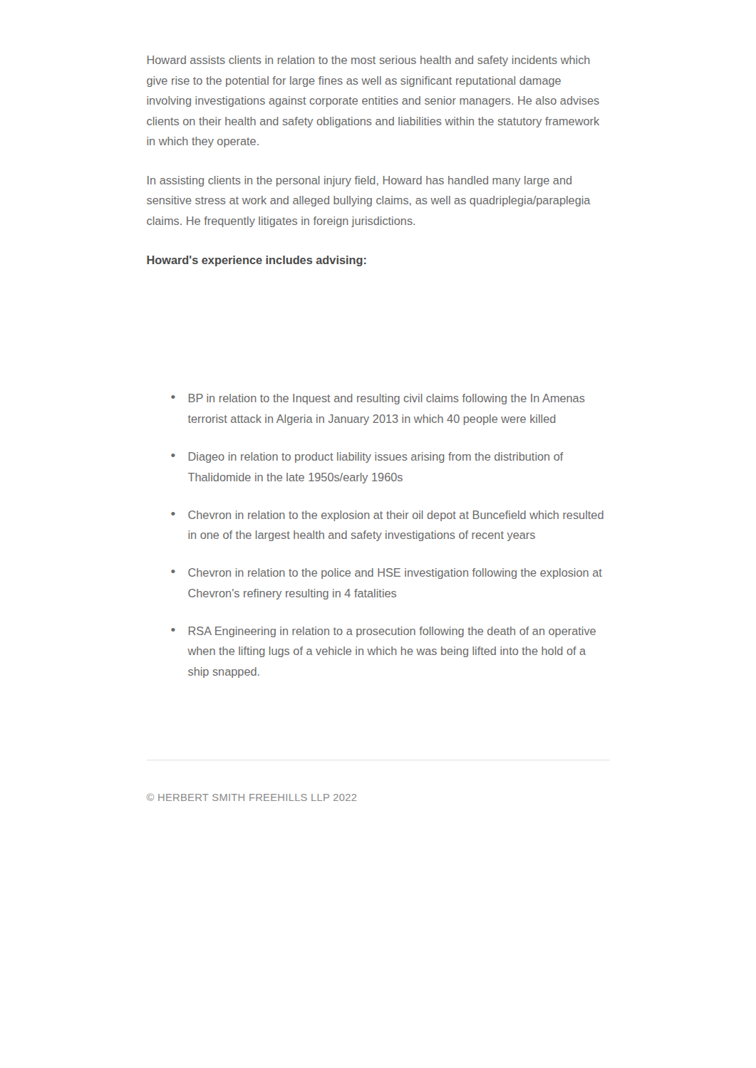Howard assists clients in relation to the most serious health and safety incidents which give rise to the potential for large fines as well as significant reputational damage involving investigations against corporate entities and senior managers. He also advises clients on their health and safety obligations and liabilities within the statutory framework in which they operate.
In assisting clients in the personal injury field, Howard has handled many large and sensitive stress at work and alleged bullying claims, as well as quadriplegia/paraplegia claims. He frequently litigates in foreign jurisdictions.
Howard's experience includes advising:
BP in relation to the Inquest and resulting civil claims following the In Amenas terrorist attack in Algeria in January 2013 in which 40 people were killed
Diageo in relation to product liability issues arising from the distribution of Thalidomide in the late 1950s/early 1960s
Chevron in relation to the explosion at their oil depot at Buncefield which resulted in one of the largest health and safety investigations of recent years
Chevron in relation to the police and HSE investigation following the explosion at Chevron's refinery resulting in 4 fatalities
RSA Engineering in relation to a prosecution following the death of an operative when the lifting lugs of a vehicle in which he was being lifted into the hold of a ship snapped.
© HERBERT SMITH FREEHILLS LLP 2022